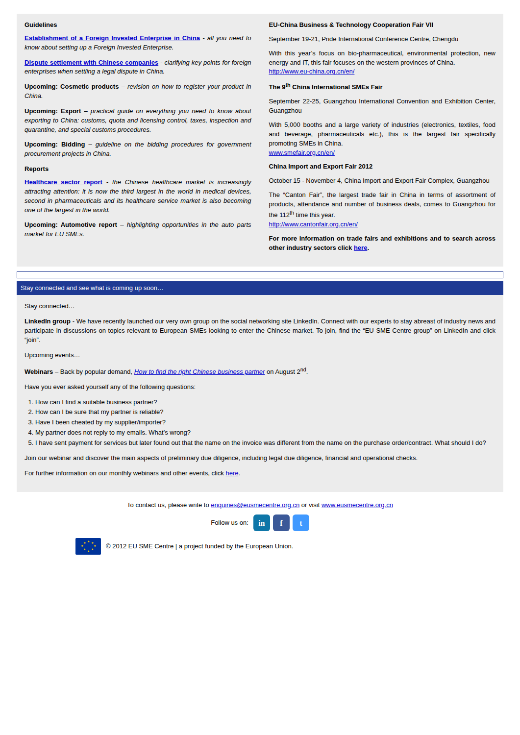Guidelines
Establishment of a Foreign Invested Enterprise in China - all you need to know about setting up a Foreign Invested Enterprise.
Dispute settlement with Chinese companies - clarifying key points for foreign enterprises when settling a legal dispute in China.
Upcoming: Cosmetic products – revision on how to register your product in China.
Upcoming: Export – practical guide on everything you need to know about exporting to China: customs, quota and licensing control, taxes, inspection and quarantine, and special customs procedures.
Upcoming: Bidding – guideline on the bidding procedures for government procurement projects in China.
Reports
Healthcare sector report - the Chinese healthcare market is increasingly attracting attention: it is now the third largest in the world in medical devices, second in pharmaceuticals and its healthcare service market is also becoming one of the largest in the world.
Upcoming: Automotive report – highlighting opportunities in the auto parts market for EU SMEs.
EU-China Business & Technology Cooperation Fair VII
September 19-21, Pride International Conference Centre, Chengdu
With this year’s focus on bio-pharmaceutical, environmental protection, new energy and IT, this fair focuses on the western provinces of China.
http://www.eu-china.org.cn/en/
The 9th China International SMEs Fair
September 22-25, Guangzhou International Convention and Exhibition Center, Guangzhou
With 5,000 booths and a large variety of industries (electronics, textiles, food and beverage, pharmaceuticals etc.), this is the largest fair specifically promoting SMEs in China.
www.smefair.org.cn/en/
China Import and Export Fair 2012
October 15 - November 4, China Import and Export Fair Complex, Guangzhou
The “Canton Fair”, the largest trade fair in China in terms of assortment of products, attendance and number of business deals, comes to Guangzhou for the 112th time this year.
http://www.cantonfair.org.cn/en/
For more information on trade fairs and exhibitions and to search across other industry sectors click here.
Stay connected and see what is coming up soon…
Stay connected…
LinkedIn group - We have recently launched our very own group on the social networking site LinkedIn. Connect with our experts to stay abreast of industry news and participate in discussions on topics relevant to European SMEs looking to enter the Chinese market. To join, find the “EU SME Centre group” on LinkedIn and click “join”.
Upcoming events…
Webinars – Back by popular demand, How to find the right Chinese business partner on August 2nd.
Have you ever asked yourself any of the following questions:
How can I find a suitable business partner?
How can I be sure that my partner is reliable?
Have I been cheated by my supplier/importer?
My partner does not reply to my emails. What’s wrong?
I have sent payment for services but later found out that the name on the invoice was different from the name on the purchase order/contract. What should I do?
Join our webinar and discover the main aspects of preliminary due diligence, including legal due diligence, financial and operational checks.
For further information on our monthly webinars and other events, click here.
To contact us, please write to enquiries@eusmecentre.org.cn or visit www.eusmecentre.org.cn
Follow us on: in f t
★ ★ ★ ★ ★ ★ ★ ★
© 2012 EU SME Centre | a project funded by the European Union.